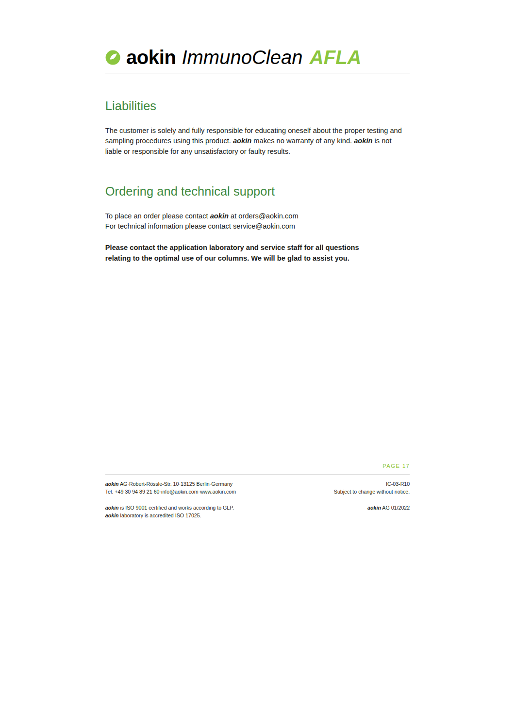aokin ImmunoClean AFLA
Liabilities
The customer is solely and fully responsible for educating oneself about the proper testing and sampling procedures using this product. aokin makes no warranty of any kind. aokin is not liable or responsible for any unsatisfactory or faulty results.
Ordering and technical support
To place an order please contact aokin at orders@aokin.com
For technical information please contact service@aokin.com
Please contact the application laboratory and service staff for all questions relating to the optimal use of our columns. We will be glad to assist you.
PAGE 17
aokin AG·Robert-Rössle-Str. 10·13125 Berlin·Germany
Tel. +49 30 94 89 21 60·info@aokin.com·www.aokin.com
aokin is ISO 9001 certified and works according to GLP.
aokin laboratory is accredited ISO 17025.
IC-03-R10
Subject to change without notice.
aokin AG 01/2022